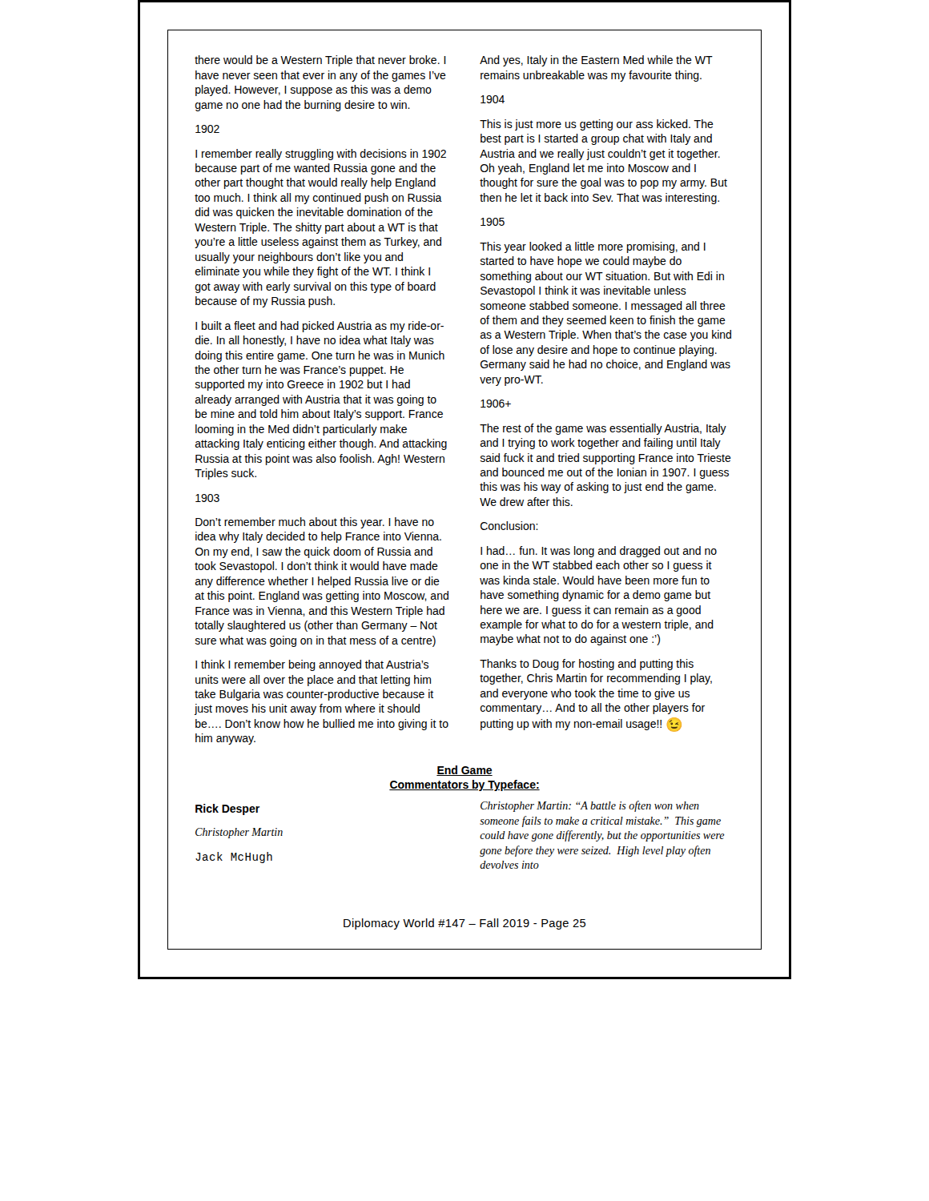there would be a Western Triple that never broke. I have never seen that ever in any of the games I’ve played. However, I suppose as this was a demo game no one had the burning desire to win.
1902
I remember really struggling with decisions in 1902 because part of me wanted Russia gone and the other part thought that would really help England too much. I think all my continued push on Russia did was quicken the inevitable domination of the Western Triple. The shitty part about a WT is that you’re a little useless against them as Turkey, and usually your neighbours don’t like you and eliminate you while they fight of the WT. I think I got away with early survival on this type of board because of my Russia push.
I built a fleet and had picked Austria as my ride-or-die. In all honestly, I have no idea what Italy was doing this entire game. One turn he was in Munich the other turn he was France’s puppet. He supported my into Greece in 1902 but I had already arranged with Austria that it was going to be mine and told him about Italy’s support. France looming in the Med didn’t particularly make attacking Italy enticing either though. And attacking Russia at this point was also foolish. Agh! Western Triples suck.
1903
Don’t remember much about this year. I have no idea why Italy decided to help France into Vienna. On my end, I saw the quick doom of Russia and took Sevastopol. I don’t think it would have made any difference whether I helped Russia live or die at this point. England was getting into Moscow, and France was in Vienna, and this Western Triple had totally slaughtered us (other than Germany – Not sure what was going on in that mess of a centre)
I think I remember being annoyed that Austria’s units were all over the place and that letting him take Bulgaria was counter-productive because it just moves his unit away from where it should be…. Don’t know how he bullied me into giving it to him anyway.
And yes, Italy in the Eastern Med while the WT remains unbreakable was my favourite thing.
1904
This is just more us getting our ass kicked. The best part is I started a group chat with Italy and Austria and we really just couldn’t get it together. Oh yeah, England let me into Moscow and I thought for sure the goal was to pop my army. But then he let it back into Sev. That was interesting.
1905
This year looked a little more promising, and I started to have hope we could maybe do something about our WT situation. But with Edi in Sevastopol I think it was inevitable unless someone stabbed someone. I messaged all three of them and they seemed keen to finish the game as a Western Triple. When that’s the case you kind of lose any desire and hope to continue playing. Germany said he had no choice, and England was very pro-WT.
1906+
The rest of the game was essentially Austria, Italy and I trying to work together and failing until Italy said fuck it and tried supporting France into Trieste and bounced me out of the Ionian in 1907. I guess this was his way of asking to just end the game. We drew after this.
Conclusion:
I had… fun. It was long and dragged out and no one in the WT stabbed each other so I guess it was kinda stale. Would have been more fun to have something dynamic for a demo game but here we are. I guess it can remain as a good example for what to do for a western triple, and maybe what not to do against one :’)
Thanks to Doug for hosting and putting this together, Chris Martin for recommending I play, and everyone who took the time to give us commentary… And to all the other players for putting up with my non-email usage!! 😉
End Game
Commentators by Typeface:
Rick Desper
Christopher Martin
Jack McHugh
Christopher Martin: “A battle is often won when someone fails to make a critical mistake.” This game could have gone differently, but the opportunities were gone before they were seized. High level play often devolves into
Diplomacy World #147 – Fall 2019 - Page 25